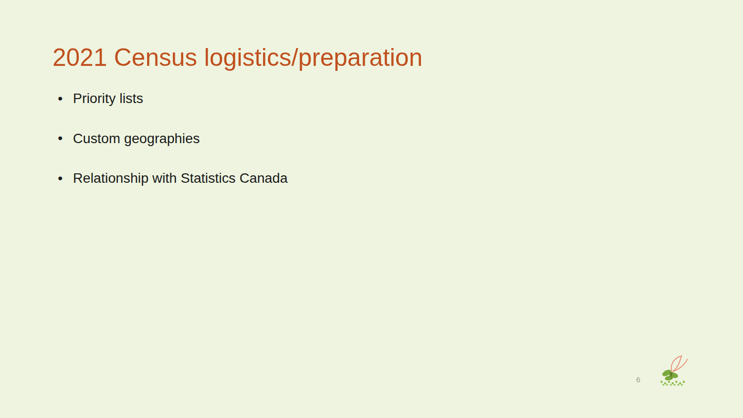2021 Census logistics/preparation
Priority lists
Custom geographies
Relationship with Statistics Canada
6